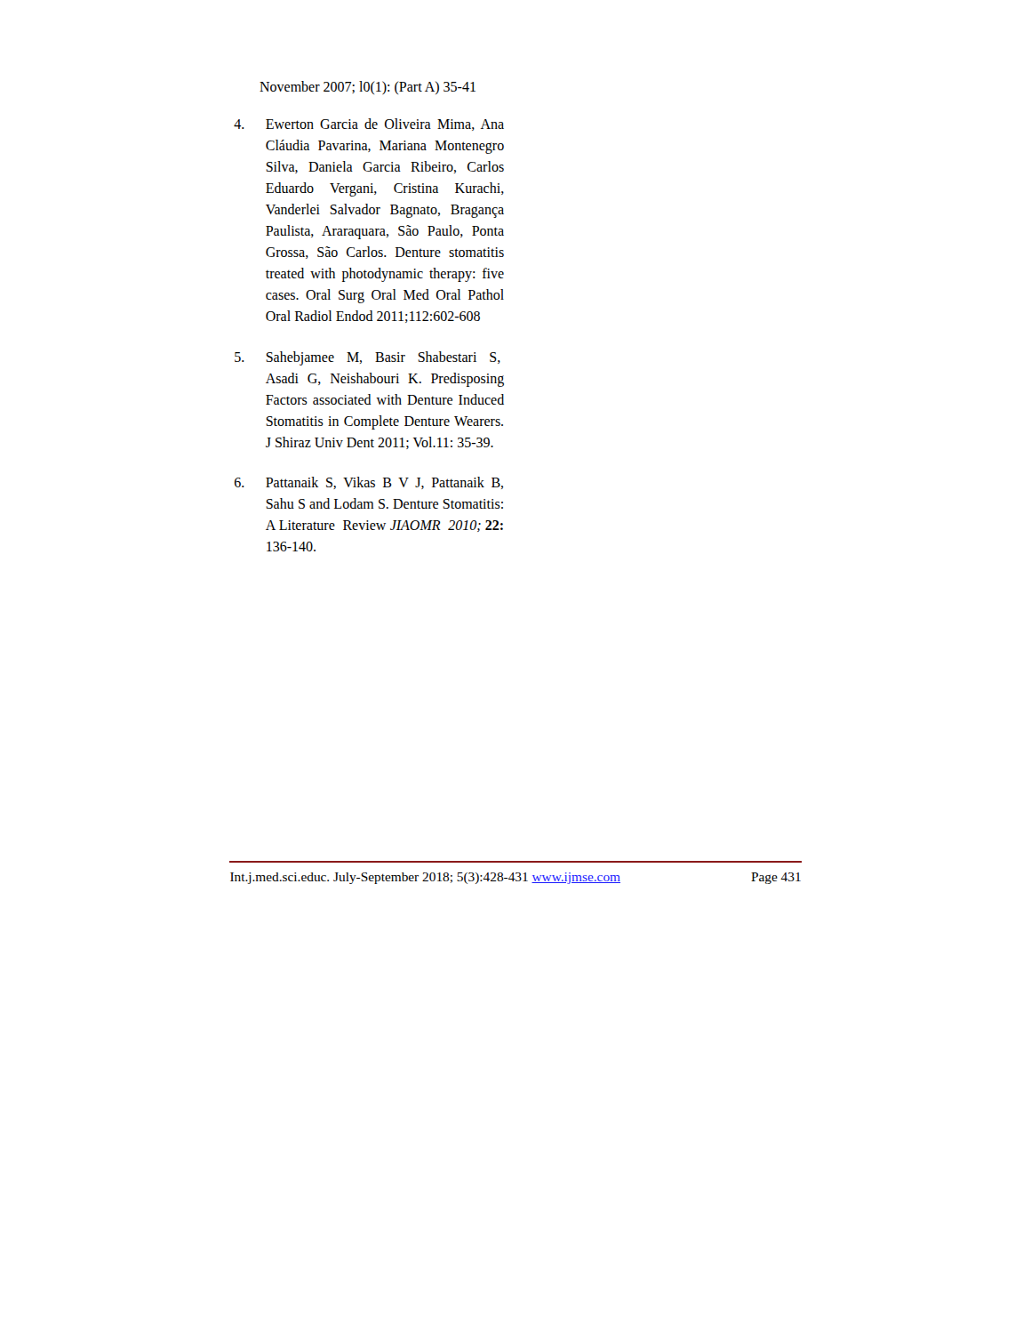November 2007; l0(1): (Part A) 35-41
Ewerton Garcia de Oliveira Mima, Ana Cláudia Pavarina, Mariana Montenegro Silva, Daniela Garcia Ribeiro, Carlos Eduardo Vergani, Cristina Kurachi, Vanderlei Salvador Bagnato, Bragança Paulista, Araraquara, São Paulo, Ponta Grossa, São Carlos. Denture stomatitis treated with photodynamic therapy: five cases. Oral Surg Oral Med Oral Pathol Oral Radiol Endod 2011;112:602-608
Sahebjamee M, Basir Shabestari S, Asadi G, Neishabouri K. Predisposing Factors associated with Denture Induced Stomatitis in Complete Denture Wearers. J Shiraz Univ Dent 2011; Vol.11: 35-39.
Pattanaik S, Vikas B V J, Pattanaik B, Sahu S and Lodam S. Denture Stomatitis: A Literature Review JIAOMR 2010; 22: 136-140.
Int.j.med.sci.educ. July-September 2018; 5(3):428-431 www.ijmse.com Page 431